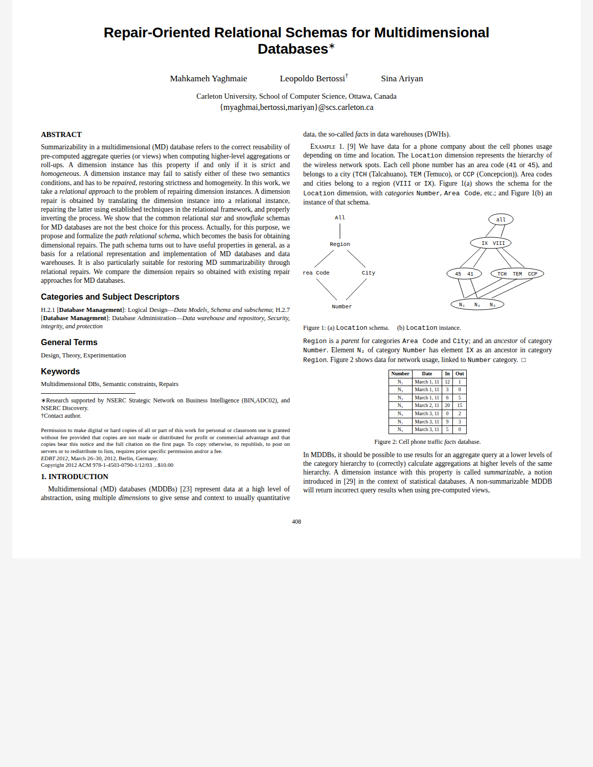Repair-Oriented Relational Schemas for Multidimensional
Databases∗
Mahkameh Yaghmaie Leopoldo Bertossi† Sina Ariyan
Carleton University, School of Computer Science, Ottawa, Canada
{myaghmai,bertossi,mariyan}@scs.carleton.ca
ABSTRACT
Summarizability in a multidimensional (MD) database refers to the correct reusability of pre-computed aggregate queries (or views) when computing higher-level aggregations or roll-ups. A dimension instance has this property if and only if it is strict and homogeneous. A dimension instance may fail to satisfy either of these two semantics conditions, and has to be repaired, restoring strictness and homogeneity. In this work, we take a relational approach to the problem of repairing dimension instances. A dimension repair is obtained by translating the dimension instance into a relational instance, repairing the latter using established techniques in the relational framework, and properly inverting the process. We show that the common relational star and snowflake schemas for MD databases are not the best choice for this process. Actually, for this purpose, we propose and formalize the path relational schema, which becomes the basis for obtaining dimensional repairs. The path schema turns out to have useful properties in general, as a basis for a relational representation and implementation of MD databases and data warehouses. It is also particularly suitable for restoring MD summarizability through relational repairs. We compare the dimension repairs so obtained with existing repair approaches for MD databases.
Categories and Subject Descriptors
H.2.1 [Database Management]: Logical Design—Data Models, Schema and subschema; H.2.7 [Database Management]: Database Administration—Data warehouse and repository, Security, integrity, and protection
General Terms
Design, Theory, Experimentation
Keywords
Multidimensional DBs, Semantic constraints, Repairs
∗Research supported by NSERC Strategic Network on Business Intelligence (BIN,ADC02), and NSERC Discovery.
†Contact author.
Permission to make digital or hard copies of all or part of this work for personal or classroom use is granted without fee provided that copies are not made or distributed for profit or commercial advantage and that copies bear this notice and the full citation on the first page. To copy otherwise, to republish, to post on servers or to redistribute to lists, requires prior specific permission and/or a fee.
EDBT 2012, March 26–30, 2012, Berlin, Germany.
Copyright 2012 ACM 978-1-4503-0790-1/12/03 ...$10.00
1. INTRODUCTION
Multidimensional (MD) databases (MDDBs) [23] represent data at a high level of abstraction, using multiple dimensions to give sense and context to usually quantitative data, the so-called facts in data warehouses (DWHs).
Example 1. [9] We have data for a phone company about the cell phones usage depending on time and location. The Location dimension represents the hierarchy of the wireless network spots. Each cell phone number has an area code (41 or 45), and belongs to a city (TCH (Talcahuano), TEM (Temuco), or CCP (Concepcion)). Area codes and cities belong to a region (VIII or IX). Figure 1(a) shows the schema for the Location dimension, with categories Number, Area Code, etc.; and Figure 1(b) an instance of that schema.
All Region Area Code City Number all IX VIII 45 41 TCH TEM CCP N₁ N₂ N₃
Figure 1: (a) Location schema. (b) Location instance.
Region is a parent for categories Area Code and City; and an ancestor of category Number. Element N₂ of category Number has element IX as an ancestor in category Region. Figure 2 shows data for network usage, linked to Number category. □
| Number | Date | In | Out |
| --- | --- | --- | --- |
| N₁ | March 1, 11 | 12 | 1 |
| N₂ | March 1, 11 | 3 | 0 |
| N₃ | March 1, 11 | 6 | 5 |
| N₂ | March 2, 11 | 20 | 15 |
| N₃ | March 3, 11 | 0 | 2 |
| N₁ | March 3, 11 | 9 | 3 |
| N₂ | March 3, 11 | 5 | 0 |
Figure 2: Cell phone traffic facts database.
In MDDBs, it should be possible to use results for an aggregate query at a lower levels of the category hierarchy to (correctly) calculate aggregations at higher levels of the same hierarchy. A dimension instance with this property is called summarizable, a notion introduced in [29] in the context of statistical databases. A non-summarizable MDDB will return incorrect query results when using pre-computed views,
408